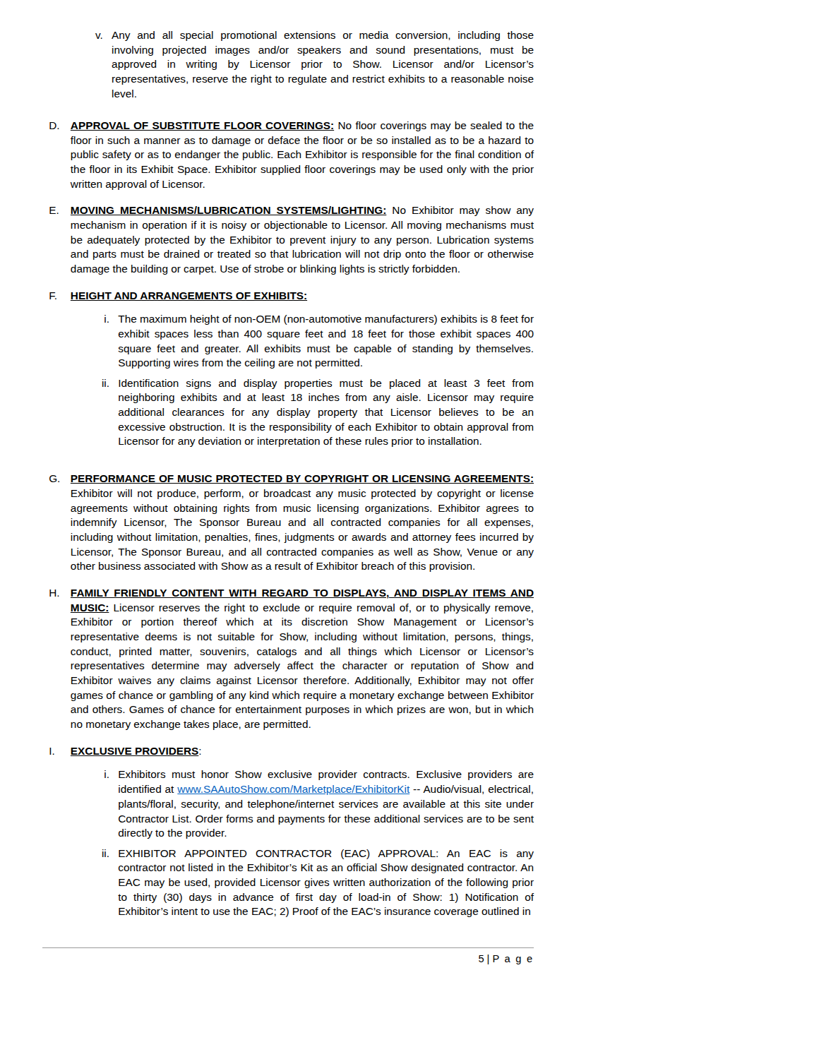v.
Any and all special promotional extensions or media conversion, including those involving projected images and/or speakers and sound presentations, must be approved in writing by Licensor prior to Show. Licensor and/or Licensor’s representatives, reserve the right to regulate and restrict exhibits to a reasonable noise level.
D.
APPROVAL OF SUBSTITUTE FLOOR COVERINGS: No floor coverings may be sealed to the floor in such a manner as to damage or deface the floor or be so installed as to be a hazard to public safety or as to endanger the public. Each Exhibitor is responsible for the final condition of the floor in its Exhibit Space. Exhibitor supplied floor coverings may be used only with the prior written approval of Licensor.
E.
MOVING MECHANISMS/LUBRICATION SYSTEMS/LIGHTING: No Exhibitor may show any mechanism in operation if it is noisy or objectionable to Licensor. All moving mechanisms must be adequately protected by the Exhibitor to prevent injury to any person. Lubrication systems and parts must be drained or treated so that lubrication will not drip onto the floor or otherwise damage the building or carpet. Use of strobe or blinking lights is strictly forbidden.
F.
HEIGHT AND ARRANGEMENTS OF EXHIBITS:
i.
The maximum height of non-OEM (non-automotive manufacturers) exhibits is 8 feet for exhibit spaces less than 400 square feet and 18 feet for those exhibit spaces 400 square feet and greater. All exhibits must be capable of standing by themselves. Supporting wires from the ceiling are not permitted.
ii.
Identification signs and display properties must be placed at least 3 feet from neighboring exhibits and at least 18 inches from any aisle. Licensor may require additional clearances for any display property that Licensor believes to be an excessive obstruction. It is the responsibility of each Exhibitor to obtain approval from Licensor for any deviation or interpretation of these rules prior to installation.
G.
PERFORMANCE OF MUSIC PROTECTED BY COPYRIGHT OR LICENSING AGREEMENTS: Exhibitor will not produce, perform, or broadcast any music protected by copyright or license agreements without obtaining rights from music licensing organizations. Exhibitor agrees to indemnify Licensor, The Sponsor Bureau and all contracted companies for all expenses, including without limitation, penalties, fines, judgments or awards and attorney fees incurred by Licensor, The Sponsor Bureau, and all contracted companies as well as Show, Venue or any other business associated with Show as a result of Exhibitor breach of this provision.
H.
FAMILY FRIENDLY CONTENT WITH REGARD TO DISPLAYS, AND DISPLAY ITEMS AND MUSIC: Licensor reserves the right to exclude or require removal of, or to physically remove, Exhibitor or portion thereof which at its discretion Show Management or Licensor’s representative deems is not suitable for Show, including without limitation, persons, things, conduct, printed matter, souvenirs, catalogs and all things which Licensor or Licensor’s representatives determine may adversely affect the character or reputation of Show and Exhibitor waives any claims against Licensor therefore. Additionally, Exhibitor may not offer games of chance or gambling of any kind which require a monetary exchange between Exhibitor and others. Games of chance for entertainment purposes in which prizes are won, but in which no monetary exchange takes place, are permitted.
I.
EXCLUSIVE PROVIDERS:
i.
Exhibitors must honor Show exclusive provider contracts. Exclusive providers are identified at www.SAAutoShow.com/Marketplace/ExhibitorKit -- Audio/visual, electrical, plants/floral, security, and telephone/internet services are available at this site under Contractor List. Order forms and payments for these additional services are to be sent directly to the provider.
ii.
EXHIBITOR APPOINTED CONTRACTOR (EAC) APPROVAL: An EAC is any contractor not listed in the Exhibitor’s Kit as an official Show designated contractor. An EAC may be used, provided Licensor gives written authorization of the following prior to thirty (30) days in advance of first day of load-in of Show: 1) Notification of Exhibitor’s intent to use the EAC; 2) Proof of the EAC’s insurance coverage outlined in
5 | P a g e